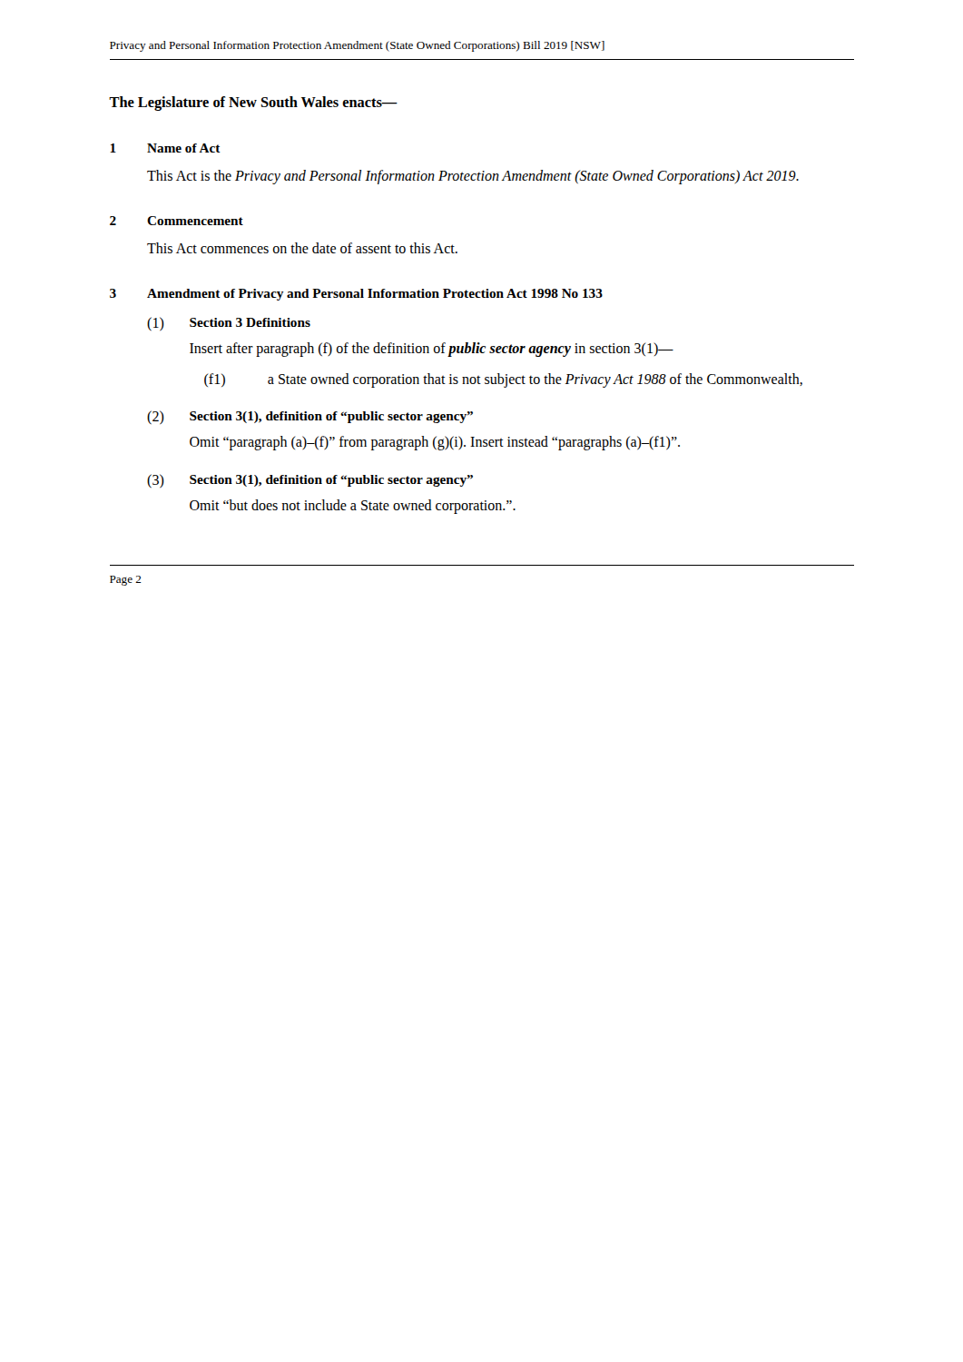Privacy and Personal Information Protection Amendment (State Owned Corporations) Bill 2019 [NSW]
The Legislature of New South Wales enacts—
Name of Act
This Act is the Privacy and Personal Information Protection Amendment (State Owned Corporations) Act 2019.
Commencement
This Act commences on the date of assent to this Act.
Amendment of Privacy and Personal Information Protection Act 1998 No 133
Section 3 Definitions
Insert after paragraph (f) of the definition of public sector agency in section 3(1)—
(f1) a State owned corporation that is not subject to the Privacy Act 1988 of the Commonwealth,
Section 3(1), definition of “public sector agency”
Omit “paragraph (a)–(f)” from paragraph (g)(i). Insert instead “paragraphs (a)–(f1)”.
Section 3(1), definition of “public sector agency”
Omit “but does not include a State owned corporation.”.
Page 2